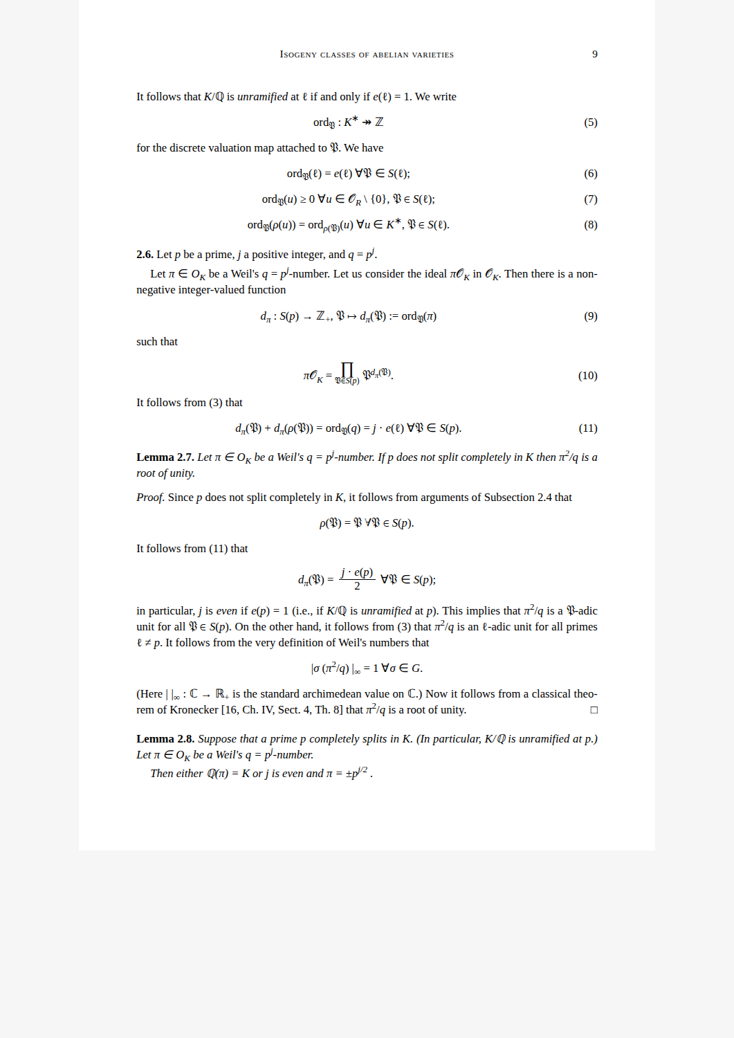Isogeny classes of abelian varieties 9
It follows that K/ℚ is unramified at ℓ if and only if e(ℓ) = 1. We write
ord𝔓 : K∗ ↠ ℤ (5)
for the discrete valuation map attached to 𝔓. We have
ord𝔓(ℓ) = e(ℓ) ∀𝔓 ∈ S(ℓ); (6)
ord𝔓(u) ≥ 0 ∀u ∈ 𝒪R \ {0}, 𝔓 ∈ S(ℓ); (7)
ord𝔓(ρ(u)) = ordρ(𝔓)(u) ∀u ∈ K∗, 𝔓 ∈ S(ℓ). (8)
2.6. Let p be a prime, j a positive integer, and q = pj.
Let π ∈ OK be a Weil's q = pj-number. Let us consider the ideal π 𝒪K in 𝒪K. Then there is a nonnegative integer-valued function
dπ : S(p) → ℤ+, 𝔓 ↦ dπ(𝔓) := ord𝔓(π) (9)
such that
π 𝒪K = ∏ 𝔓∈S(p) 𝔓dπ(𝔓). (10)
It follows from (3) that
dπ(𝔓) + dπ(ρ(𝔓)) = ord𝔓(q) = j · e(ℓ) ∀𝔓 ∈ S(p). (11)
Lemma 2.7. Let π ∈ OK be a Weil's q = pj-number. If p does not split completely in K then π2/q is a root of unity.
Proof. Since p does not split completely in K, it follows from arguments of Subsection 2.4 that
ρ(𝔓) = 𝔓 ∀𝔓 ∈ S(p).
It follows from (11) that
dπ(𝔓) = j · e(p) 2 ∀𝔓 ∈ S(p);
in particular, j is even if e(p) = 1 (i.e., if K/ℚ is unramified at p). This implies that π2/q is a 𝔓-adic unit for all 𝔓 ∈ S(p). On the other hand, it follows from (3) that π2/q is an ℓ-adic unit for all primes ℓ ≠ p. It follows from the very definition of Weil's numbers that
|σ (π2/q) |∞ = 1 ∀σ ∈ G.
(Here | |∞ : ℂ → ℝ+ is the standard archimedean value on ℂ.) Now it follows from a classical theorem of Kronecker [16, Ch. IV, Sect. 4, Th. 8] that π2/q is a root of unity.□
Lemma 2.8. Suppose that a prime p completely splits in K. (In particular, K/ℚ is unramified at p.) Let π ∈ OK be a Weil's q = pj-number.
Then either ℚ(π) = K or j is even and π = ±pj/2 .